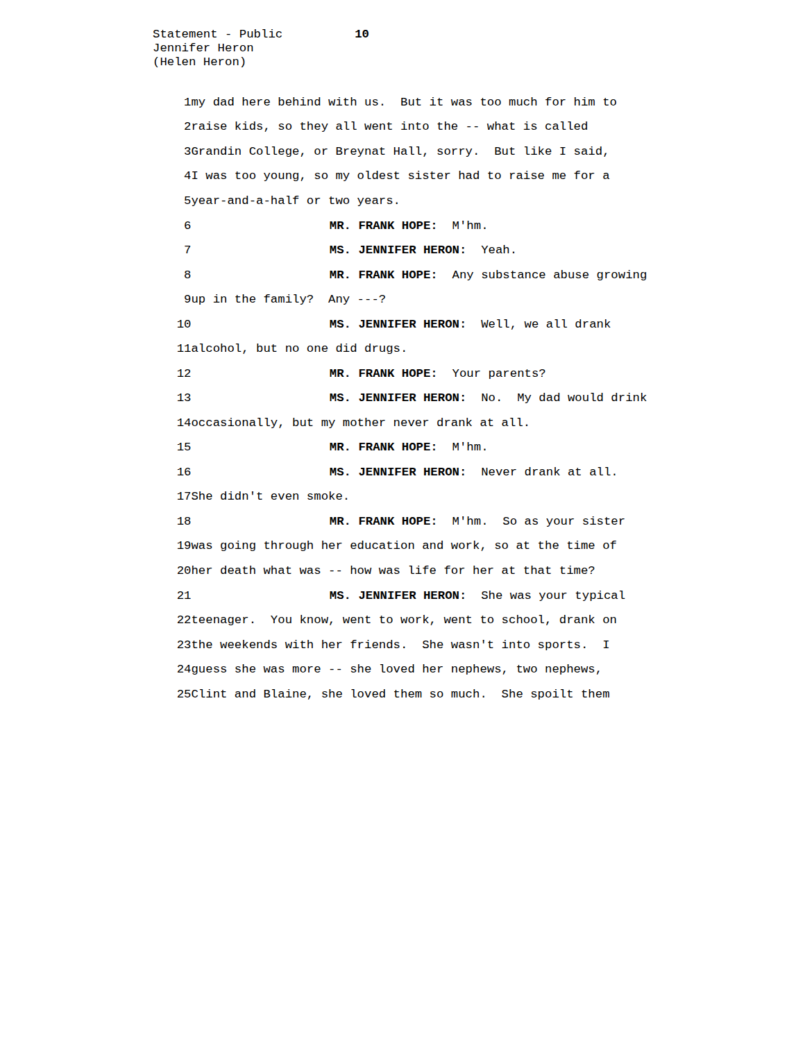Statement - Public 10
Jennifer Heron
(Helen Heron)
| 1 | my dad here behind with us. But it was too much for him to |
| 2 | raise kids, so they all went into the -- what is called |
| 3 | Grandin College, or Breynat Hall, sorry. But like I said, |
| 4 | I was too young, so my oldest sister had to raise me for a |
| 5 | year-and-a-half or two years. |
| 6 | MR. FRANK HOPE: M'hm. |
| 7 | MS. JENNIFER HERON: Yeah. |
| 8 | MR. FRANK HOPE: Any substance abuse growing |
| 9 | up in the family? Any ---? |
| 10 | MS. JENNIFER HERON: Well, we all drank |
| 11 | alcohol, but no one did drugs. |
| 12 | MR. FRANK HOPE: Your parents? |
| 13 | MS. JENNIFER HERON: No. My dad would drink |
| 14 | occasionally, but my mother never drank at all. |
| 15 | MR. FRANK HOPE: M'hm. |
| 16 | MS. JENNIFER HERON: Never drank at all. |
| 17 | She didn't even smoke. |
| 18 | MR. FRANK HOPE: M'hm. So as your sister |
| 19 | was going through her education and work, so at the time of |
| 20 | her death what was -- how was life for her at that time? |
| 21 | MS. JENNIFER HERON: She was your typical |
| 22 | teenager. You know, went to work, went to school, drank on |
| 23 | the weekends with her friends. She wasn't into sports. I |
| 24 | guess she was more -- she loved her nephews, two nephews, |
| 25 | Clint and Blaine, she loved them so much. She spoilt them |